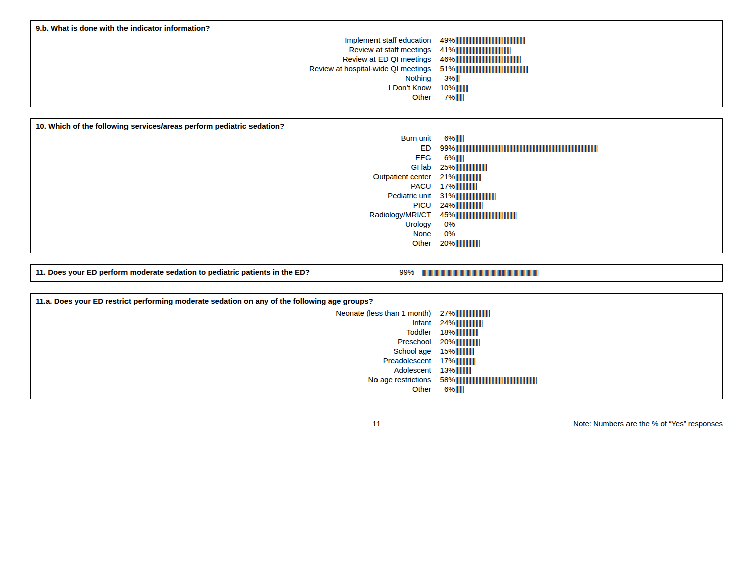9.b. What is done with the indicator information?
| Implement staff education | 49% | //////////////////////////////////////////////// |
| Review at staff meetings | 41% | ////////////////////////////////////// |
| Review at ED QI meetings | 46% | ///////////////////////////////////////////// |
| Review at hospital-wide QI meetings | 51% | ////////////////////////////////////////////////// |
| Nothing | 3% | /// |
| I Don’t Know | 10% | ///////// |
| Other | 7% | ////// |
10. Which of the following services/areas perform pediatric sedation?
| Burn unit | 6% | ////// |
| ED | 99% | ////////////////////////////////////////////////////////////////////////////////////////////////// |
| EEG | 6% | ////// |
| GI lab | 25% | ////////////////////// |
| Outpatient center | 21% | ////////////////// |
| PACU | 17% | /////////////// |
| Pediatric unit | 31% | //////////////////////////// |
| PICU | 24% | /////////////////// |
| Radiology/MRI/CT | 45% | ////////////////////////////////////////// |
| Urology | 0% | |
| None | 0% | |
| Other | 20% | ///////////////// |
11. Does your ED perform moderate sedation to pediatric patients in the ED?
99%
||||||||||||||||||||||||||||||||||||||||||||||||||||||||||||||||||||||||||||||||||||||||||||||||||
11.a. Does your ED restrict performing moderate sedation on any of the following age groups?
| Neonate (less than 1 month) | 27% | //////////////////////// |
| Infant | 24% | /////////////////// |
| Toddler | 18% | //////////////// |
| Preschool | 20% | ///////////////// |
| School age | 15% | ///////////// |
| Preadolescent | 17% | ////////////// |
| Adolescent | 13% | /////////// |
| No age restrictions | 58% | //////////////////////////////////////////////////////// |
| Other | 6% | ////// |
11
Note: Numbers are the % of “Yes” responses